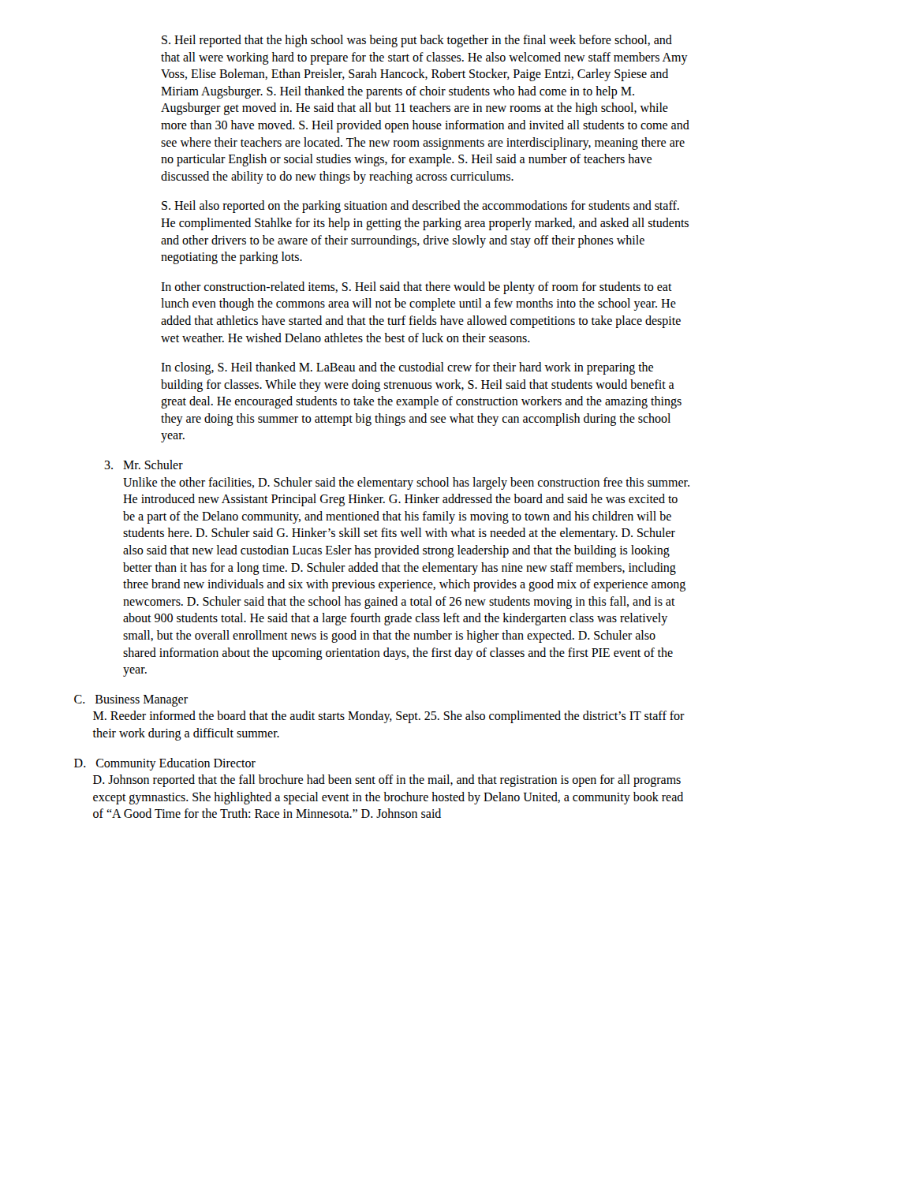S. Heil reported that the high school was being put back together in the final week before school, and that all were working hard to prepare for the start of classes. He also welcomed new staff members Amy Voss, Elise Boleman, Ethan Preisler, Sarah Hancock, Robert Stocker, Paige Entzi, Carley Spiese and Miriam Augsburger. S. Heil thanked the parents of choir students who had come in to help M. Augsburger get moved in. He said that all but 11 teachers are in new rooms at the high school, while more than 30 have moved. S. Heil provided open house information and invited all students to come and see where their teachers are located. The new room assignments are interdisciplinary, meaning there are no particular English or social studies wings, for example. S. Heil said a number of teachers have discussed the ability to do new things by reaching across curriculums.
S. Heil also reported on the parking situation and described the accommodations for students and staff. He complimented Stahlke for its help in getting the parking area properly marked, and asked all students and other drivers to be aware of their surroundings, drive slowly and stay off their phones while negotiating the parking lots.
In other construction-related items, S. Heil said that there would be plenty of room for students to eat lunch even though the commons area will not be complete until a few months into the school year. He added that athletics have started and that the turf fields have allowed competitions to take place despite wet weather. He wished Delano athletes the best of luck on their seasons.
In closing, S. Heil thanked M. LaBeau and the custodial crew for their hard work in preparing the building for classes. While they were doing strenuous work, S. Heil said that students would benefit a great deal. He encouraged students to take the example of construction workers and the amazing things they are doing this summer to attempt big things and see what they can accomplish during the school year.
3. Mr. Schuler
Unlike the other facilities, D. Schuler said the elementary school has largely been construction free this summer. He introduced new Assistant Principal Greg Hinker. G. Hinker addressed the board and said he was excited to be a part of the Delano community, and mentioned that his family is moving to town and his children will be students here. D. Schuler said G. Hinker’s skill set fits well with what is needed at the elementary. D. Schuler also said that new lead custodian Lucas Esler has provided strong leadership and that the building is looking better than it has for a long time. D. Schuler added that the elementary has nine new staff members, including three brand new individuals and six with previous experience, which provides a good mix of experience among newcomers. D. Schuler said that the school has gained a total of 26 new students moving in this fall, and is at about 900 students total. He said that a large fourth grade class left and the kindergarten class was relatively small, but the overall enrollment news is good in that the number is higher than expected. D. Schuler also shared information about the upcoming orientation days, the first day of classes and the first PIE event of the year.
C. Business Manager
M. Reeder informed the board that the audit starts Monday, Sept. 25. She also complimented the district’s IT staff for their work during a difficult summer.
D. Community Education Director
D. Johnson reported that the fall brochure had been sent off in the mail, and that registration is open for all programs except gymnastics. She highlighted a special event in the brochure hosted by Delano United, a community book read of “A Good Time for the Truth: Race in Minnesota.” D. Johnson said